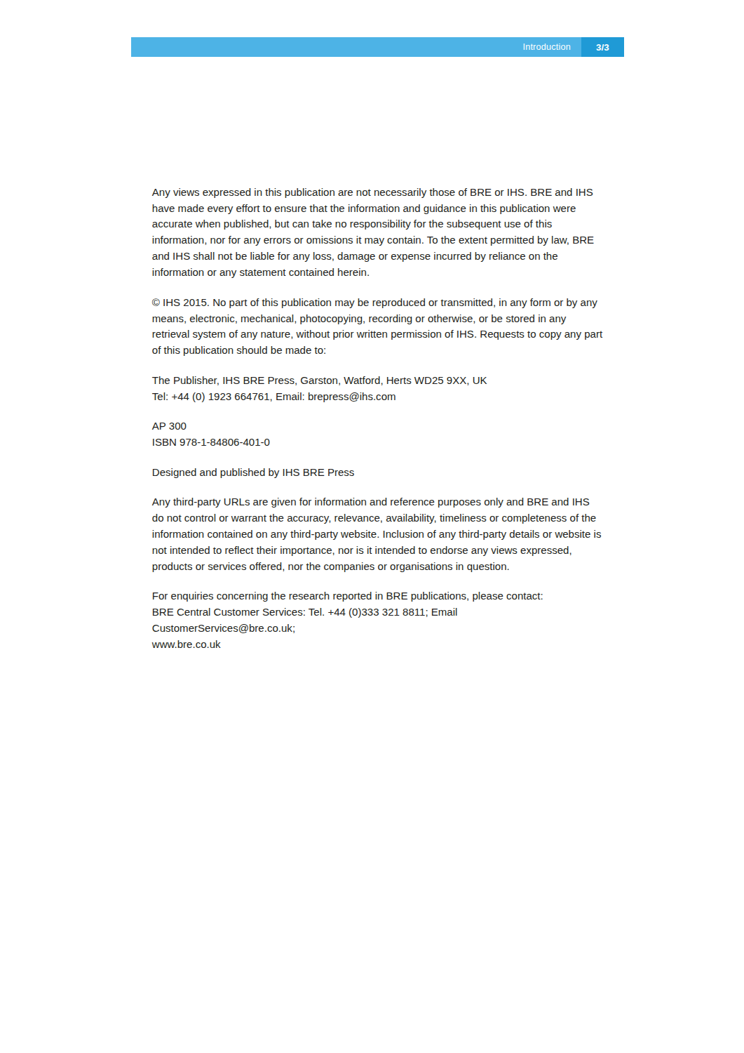Introduction
3/3
Any views expressed in this publication are not necessarily those of BRE or IHS. BRE and IHS have made every effort to ensure that the information and guidance in this publication were accurate when published, but can take no responsibility for the subsequent use of this information, nor for any errors or omissions it may contain. To the extent permitted by law, BRE and IHS shall not be liable for any loss, damage or expense incurred by reliance on the information or any statement contained herein.
© IHS 2015. No part of this publication may be reproduced or transmitted, in any form or by any means, electronic, mechanical, photocopying, recording or otherwise, or be stored in any retrieval system of any nature, without prior written permission of IHS. Requests to copy any part of this publication should be made to:
The Publisher, IHS BRE Press, Garston, Watford, Herts WD25 9XX, UK
Tel: +44 (0) 1923 664761, Email: brepress@ihs.com
AP 300
ISBN 978-1-84806-401-0
Designed and published by IHS BRE Press
Any third-party URLs are given for information and reference purposes only and BRE and IHS do not control or warrant the accuracy, relevance, availability, timeliness or completeness of the information contained on any third-party website. Inclusion of any third-party details or website is not intended to reflect their importance, nor is it intended to endorse any views expressed, products or services offered, nor the companies or organisations in question.
For enquiries concerning the research reported in BRE publications, please contact:
BRE Central Customer Services: Tel. +44 (0)333 321 8811; Email CustomerServices@bre.co.uk;
www.bre.co.uk